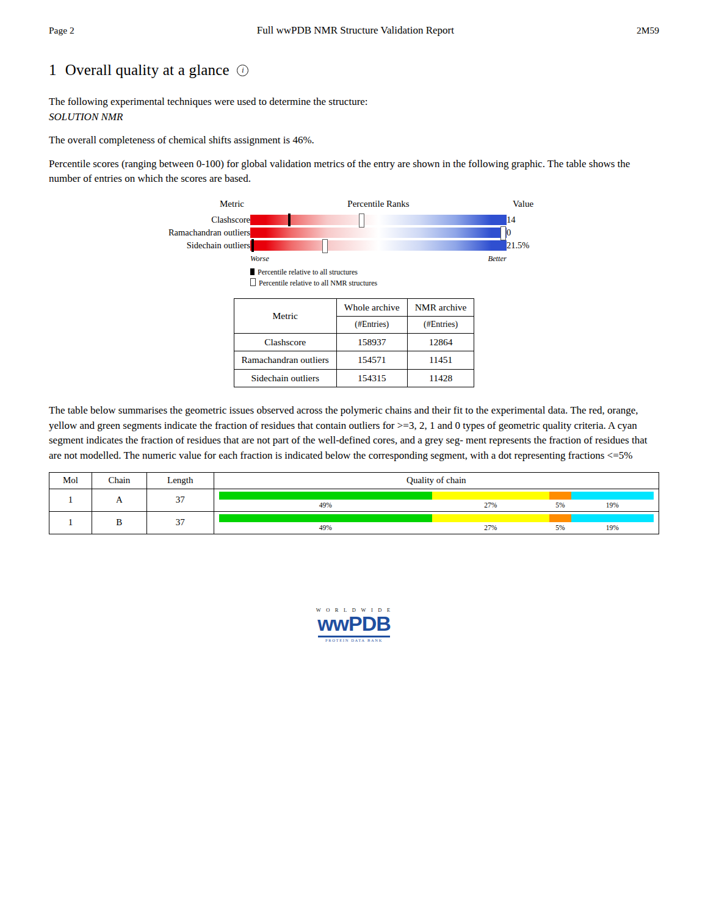Page 2
Full wwPDB NMR Structure Validation Report
2M59
1 Overall quality at a glance i
The following experimental techniques were used to determine the structure:
SOLUTION NMR
The overall completeness of chemical shifts assignment is 46%.
Percentile scores (ranging between 0-100) for global validation metrics of the entry are shown in the following graphic. The table shows the number of entries on which the scores are based.
| Metric | Percentile Ranks | Value |
| --- | --- | --- |
| Clashscore | | 14 |
| Ramachandran outliers | | 0 |
| Sidechain outliers | | 21.5% |
| | Worse Better Percentile relative to all structures Percentile relative to all NMR structures | |
| Metric | Whole archive | NMR archive |
| --- | --- | --- |
| (#Entries) | (#Entries) |
| Clashscore | 158937 | 12864 |
| Ramachandran outliers | 154571 | 11451 |
| Sidechain outliers | 154315 | 11428 |
The table below summarises the geometric issues observed across the polymeric chains and their fit to the experimental data. The red, orange, yellow and green segments indicate the fraction of residues that contain outliers for >=3, 2, 1 and 0 types of geometric quality criteria. A cyan segment indicates the fraction of residues that are not part of the well-defined cores, and a grey seg- ment represents the fraction of residues that are not modelled. The numeric value for each fraction is indicated below the corresponding segment, with a dot representing fractions <=5%
| Mol | Chain | Length | Quality of chain |
| --- | --- | --- | --- |
| 1 | A | 37 | 49% 27% 5% 19% |
| 1 | B | 37 | 49% 27% 5% 19% |
W O R L D W I D E
ww PDB
PROTEIN DATA BANK